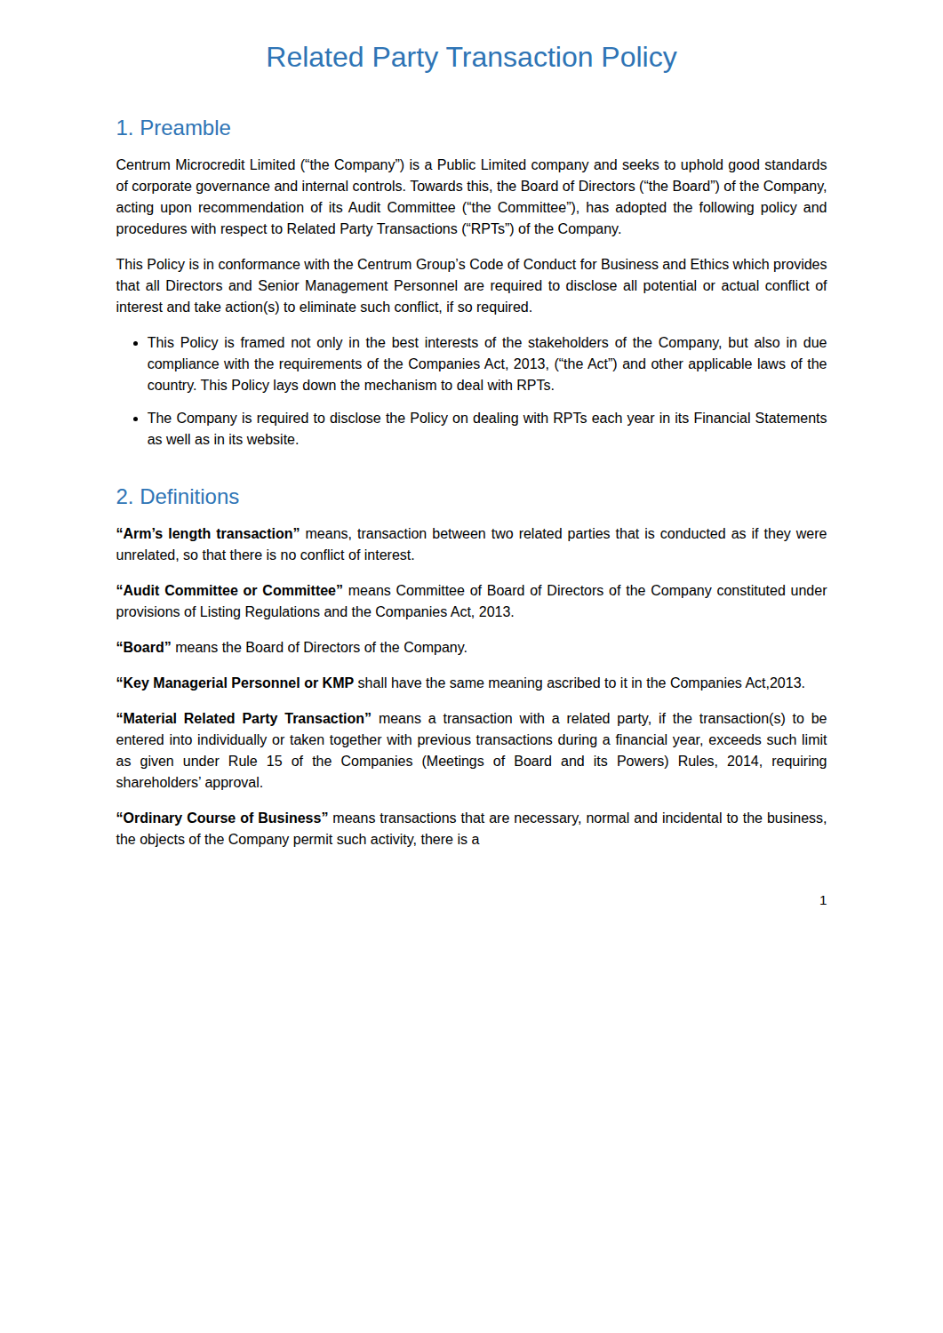Related Party Transaction Policy
1. Preamble
Centrum Microcredit Limited (“the Company”) is a Public Limited company and seeks to uphold good standards of corporate governance and internal controls. Towards this, the Board of Directors (“the Board”) of the Company, acting upon recommendation of its Audit Committee (“the Committee”), has adopted the following policy and procedures with respect to Related Party Transactions (“RPTs”) of the Company.
This Policy is in conformance with the Centrum Group’s Code of Conduct for Business and Ethics which provides that all Directors and Senior Management Personnel are required to disclose all potential or actual conflict of interest and take action(s) to eliminate such conflict, if so required.
This Policy is framed not only in the best interests of the stakeholders of the Company, but also in due compliance with the requirements of the Companies Act, 2013, (“the Act”) and other applicable laws of the country. This Policy lays down the mechanism to deal with RPTs.
The Company is required to disclose the Policy on dealing with RPTs each year in its Financial Statements as well as in its website.
2. Definitions
“Arm’s length transaction” means, transaction between two related parties that is conducted as if they were unrelated, so that there is no conflict of interest.
“Audit Committee or Committee” means Committee of Board of Directors of the Company constituted under provisions of Listing Regulations and the Companies Act, 2013.
“Board” means the Board of Directors of the Company.
“Key Managerial Personnel or KMP shall have the same meaning ascribed to it in the Companies Act,2013.
“Material Related Party Transaction” means a transaction with a related party, if the transaction(s) to be entered into individually or taken together with previous transactions during a financial year, exceeds such limit as given under Rule 15 of the Companies (Meetings of Board and its Powers) Rules, 2014, requiring shareholders’ approval.
“Ordinary Course of Business” means transactions that are necessary, normal and incidental to the business, the objects of the Company permit such activity, there is a
1